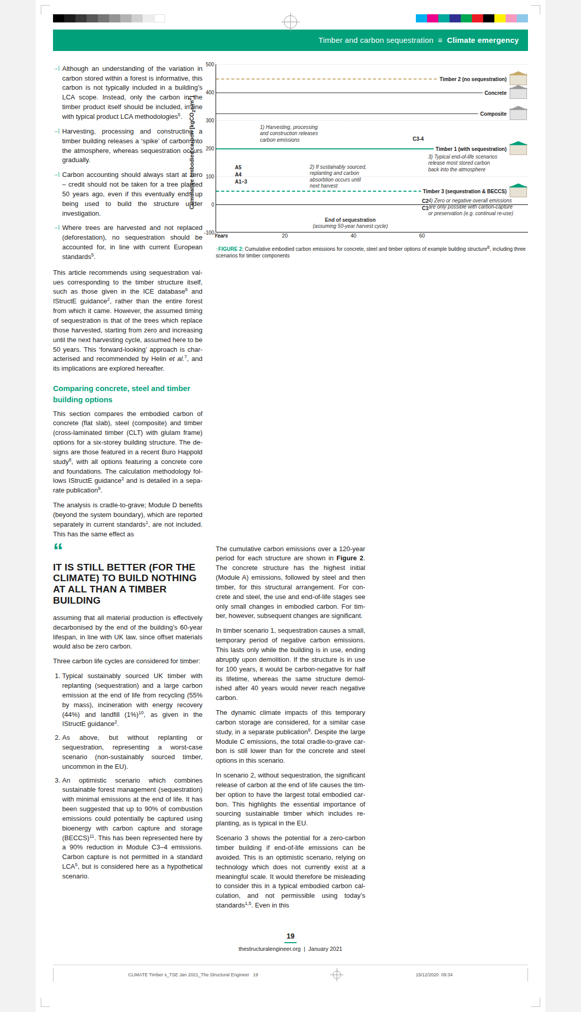Timber and carbon sequestration ≡ Climate emergency
Although an understanding of the variation in carbon stored within a forest is informative, this carbon is not typically included in a building’s LCA scope. Instead, only the carbon in the timber product itself should be included, in line with typical product LCA methodologies5.
Harvesting, processing and constructing a timber building releases a ‘spike’ of carbon into the atmosphere, whereas sequestration occurs gradually.
Carbon accounting should always start at zero – credit should not be taken for a tree planted 50 years ago, even if this eventually ends up being used to build the structure under investigation.
Where trees are harvested and not replaced (deforestation), no sequestration should be accounted for, in line with current European standards5.
This article recommends using sequestration values corresponding to the timber structure itself, such as those given in the ICE database6 and IStructE guidance2, rather than the entire forest from which it came. However, the assumed timing of sequestration is that of the trees which replace those harvested, starting from zero and increasing until the next harvesting cycle, assumed here to be 50 years. This ‘forward-looking’ approach is characterised and recommended by Helin et al.7, and its implications are explored hereafter.
Comparing concrete, steel and timber building options
This section compares the embodied carbon of concrete (flat slab), steel (composite) and timber (cross-laminated timber (CLT) with glulam frame) options for a six-storey building structure. The designs are those featured in a recent Buro Happold study8, with all options featuring a concrete core and foundations. The calculation methodology follows IStructE guidance2 and is detailed in a separate publication9.
The analysis is cradle-to-grave; Module D benefits (beyond the system boundary), which are reported separately in current standards1, are not included. This has the same effect as
Cumulative embodied carbon [kgCO2e/m2] 500 400 300 200 100 0 -100 Years 20 40 60 Timber 2 (no sequestration) Concrete Composite Timber 1 (with sequestration) Timber 3 (sequestration & BECCS) A5 A4 A1–3 C3-4 C2 C1 1) Harvesting, processing
and construction releases
carbon emissions 2) If sustainably sourced,
replanting and carbon
absorbtion occurs until
next harvest 3) Typical end-of-life scenarios
release most stored carbon
back into the atmosphere 4) Zero or negative overall emissions
are only possible with carbon-capture
or preservation (e.g. continual re-use) End of sequestration
(assuming 50-year harvest cycle)
↑FIGURE 2: Cumulative embodied carbon emissions for concrete, steel and timber options of example building structure8, including three scenarios for timber components
“ IT IS STILL BETTER (FOR THE CLIMATE) TO BUILD NOTHING AT ALL THAN A TIMBER BUILDING
assuming that all material production is effectively decarbonised by the end of the building’s 60-year lifespan, in line with UK law, since offset materials would also be zero carbon.
Three carbon life cycles are considered for timber:
Typical sustainably sourced UK timber with replanting (sequestration) and a large carbon emission at the end of life from recycling (55% by mass), incineration with energy recovery (44%) and landfill (1%)10, as given in the IStructE guidance2.
As above, but without replanting or sequestration, representing a worst-case scenario (non-sustainably sourced timber, uncommon in the EU).
An optimistic scenario which combines sustainable forest management (sequestration) with minimal emissions at the end of life. It has been suggested that up to 90% of combustion emissions could potentially be captured using bioenergy with carbon capture and storage (BECCS)11. This has been represented here by a 90% reduction in Module C3–4 emissions. Carbon capture is not permitted in a standard LCA5, but is considered here as a hypothetical scenario.
The cumulative carbon emissions over a 120-year period for each structure are shown in Figure 2. The concrete structure has the highest initial (Module A) emissions, followed by steel and then timber, for this structural arrangement. For concrete and steel, the use and end-of-life stages see only small changes in embodied carbon. For timber, however, subsequent changes are significant.
In timber scenario 1, sequestration causes a small, temporary period of negative carbon emissions. This lasts only while the building is in use, ending abruptly upon demolition. If the structure is in use for 100 years, it would be carbon-negative for half its lifetime, whereas the same structure demolished after 40 years would never reach negative carbon.
The dynamic climate impacts of this temporary carbon storage are considered, for a similar case study, in a separate publication9. Despite the large Module C emissions, the total cradle-to-grave carbon is still lower than for the concrete and steel options in this scenario.
In scenario 2, without sequestration, the significant release of carbon at the end of life causes the timber option to have the largest total embodied carbon. This highlights the essential importance of sourcing sustainable timber which includes replanting, as is typical in the EU.
Scenario 3 shows the potential for a zero-carbon timber building if end-of-life emissions can be avoided. This is an optimistic scenario, relying on technology which does not currently exist at a meaningful scale. It would therefore be misleading to consider this in a typical embodied carbon calculation, and not permissible using today’s standards1,5. Even in this
19
thestructuralengineer.org | January 2021
CLIMATE Timber s_TSE Jan 2021_The Structural Engineer 19 15/12/2020 09:34